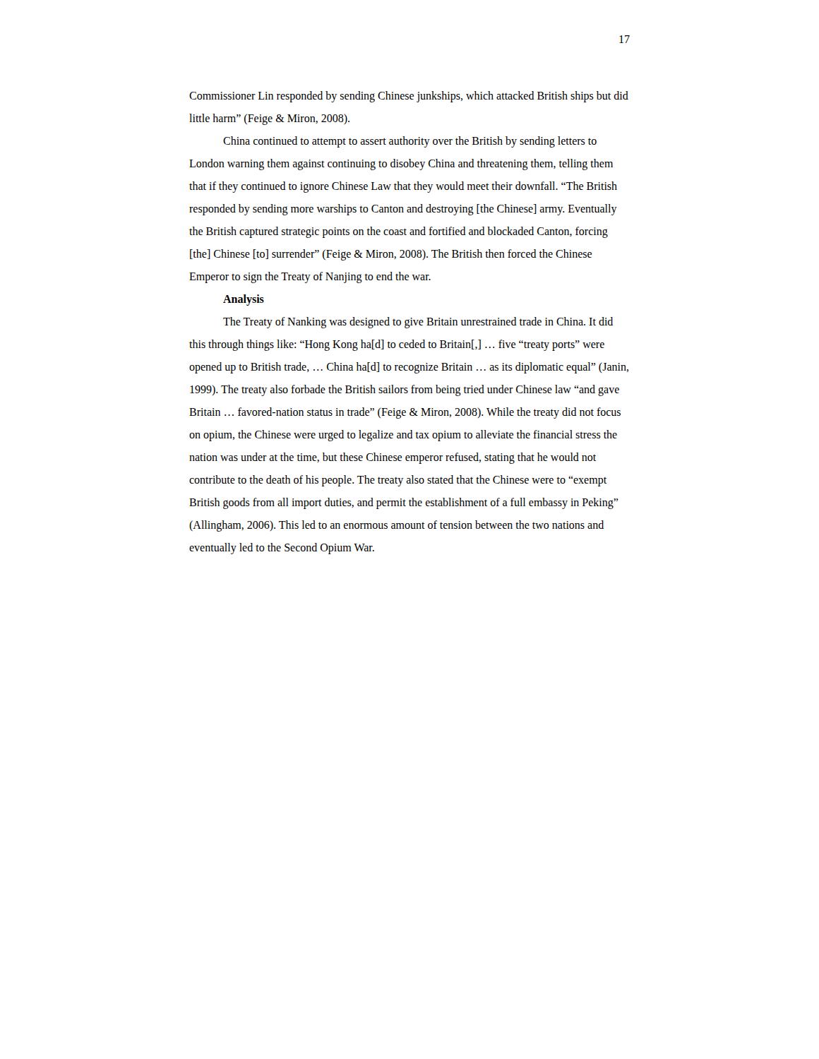17
Commissioner Lin responded by sending Chinese junkships, which attacked British ships but did little harm” (Feige & Miron, 2008).
China continued to attempt to assert authority over the British by sending letters to London warning them against continuing to disobey China and threatening them, telling them that if they continued to ignore Chinese Law that they would meet their downfall. “The British responded by sending more warships to Canton and destroying [the Chinese] army. Eventually the British captured strategic points on the coast and fortified and blockaded Canton, forcing [the] Chinese [to] surrender” (Feige & Miron, 2008). The British then forced the Chinese Emperor to sign the Treaty of Nanjing to end the war.
Analysis
The Treaty of Nanking was designed to give Britain unrestrained trade in China. It did this through things like: “Hong Kong ha[d] to ceded to Britain[,] … five “treaty ports” were opened up to British trade, … China ha[d] to recognize Britain … as its diplomatic equal” (Janin, 1999). The treaty also forbade the British sailors from being tried under Chinese law “and gave Britain … favored-nation status in trade” (Feige & Miron, 2008). While the treaty did not focus on opium, the Chinese were urged to legalize and tax opium to alleviate the financial stress the nation was under at the time, but these Chinese emperor refused, stating that he would not contribute to the death of his people. The treaty also stated that the Chinese were to “exempt British goods from all import duties, and permit the establishment of a full embassy in Peking” (Allingham, 2006). This led to an enormous amount of tension between the two nations and eventually led to the Second Opium War.